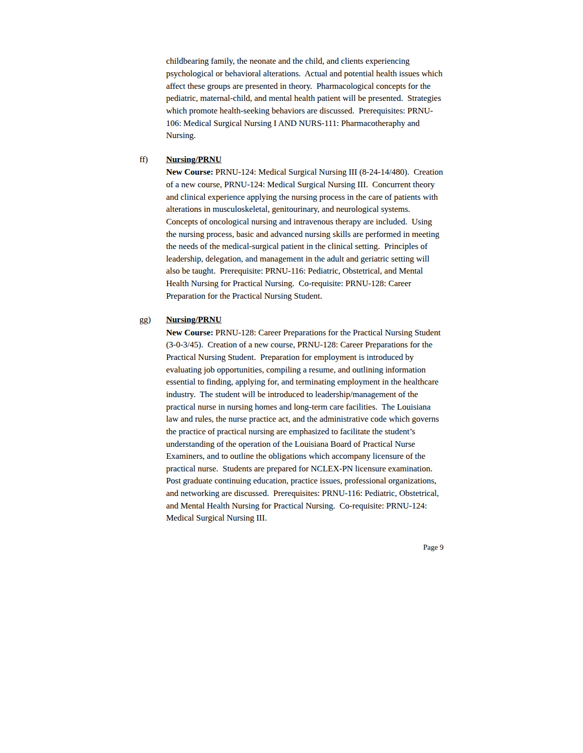childbearing family, the neonate and the child, and clients experiencing psychological or behavioral alterations. Actual and potential health issues which affect these groups are presented in theory. Pharmacological concepts for the pediatric, maternal-child, and mental health patient will be presented. Strategies which promote health-seeking behaviors are discussed. Prerequisites: PRNU-106: Medical Surgical Nursing I AND NURS-111: Pharmacotheraphy and Nursing.
ff)
Nursing/PRNU
New Course: PRNU-124: Medical Surgical Nursing III (8-24-14/480). Creation of a new course, PRNU-124: Medical Surgical Nursing III. Concurrent theory and clinical experience applying the nursing process in the care of patients with alterations in musculoskeletal, genitourinary, and neurological systems. Concepts of oncological nursing and intravenous therapy are included. Using the nursing process, basic and advanced nursing skills are performed in meeting the needs of the medical-surgical patient in the clinical setting. Principles of leadership, delegation, and management in the adult and geriatric setting will also be taught. Prerequisite: PRNU-116: Pediatric, Obstetrical, and Mental Health Nursing for Practical Nursing. Co-requisite: PRNU-128: Career Preparation for the Practical Nursing Student.
gg)
Nursing/PRNU
New Course: PRNU-128: Career Preparations for the Practical Nursing Student (3-0-3/45). Creation of a new course, PRNU-128: Career Preparations for the Practical Nursing Student. Preparation for employment is introduced by evaluating job opportunities, compiling a resume, and outlining information essential to finding, applying for, and terminating employment in the healthcare industry. The student will be introduced to leadership/management of the practical nurse in nursing homes and long-term care facilities. The Louisiana law and rules, the nurse practice act, and the administrative code which governs the practice of practical nursing are emphasized to facilitate the student’s understanding of the operation of the Louisiana Board of Practical Nurse Examiners, and to outline the obligations which accompany licensure of the practical nurse. Students are prepared for NCLEX-PN licensure examination. Post graduate continuing education, practice issues, professional organizations, and networking are discussed. Prerequisites: PRNU-116: Pediatric, Obstetrical, and Mental Health Nursing for Practical Nursing. Co-requisite: PRNU-124: Medical Surgical Nursing III.
Page 9